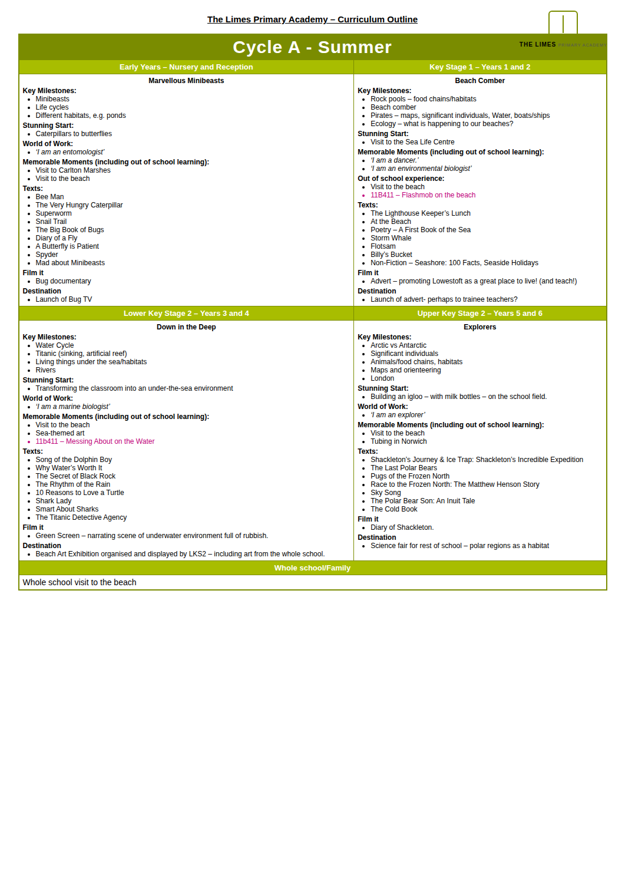The Limes Primary Academy – Curriculum Outline
THE LIMES PRIMARY ACADEMY
| Cycle A - Summer |
| Early Years – Nursery and Reception | Key Stage 1 – Years 1 and 2 |
| Marvellous Minibeasts Key Milestones: Minibeasts Life cycles Different habitats, e.g. ponds Stunning Start: Caterpillars to butterflies World of Work: ‘I am an entomologist’ Memorable Moments (including out of school learning): Visit to Carlton Marshes Visit to the beach Texts: Bee Man The Very Hungry Caterpillar Superworm Snail Trail The Big Book of Bugs Diary of a Fly A Butterfly is Patient Spyder Mad about Minibeasts Film it Bug documentary Destination Launch of Bug TV | Beach Comber Key Milestones: Rock pools – food chains/habitats Beach comber Pirates – maps, significant individuals, Water, boats/ships Ecology – what is happening to our beaches? Stunning Start: Visit to the Sea Life Centre Memorable Moments (including out of school learning): ‘I am a dancer.’ ‘I am an environmental biologist’ Out of school experience: Visit to the beach 11B411 – Flashmob on the beach Texts: The Lighthouse Keeper’s Lunch At the Beach Poetry – A First Book of the Sea Storm Whale Flotsam Billy’s Bucket Non-Fiction – Seashore: 100 Facts, Seaside Holidays Film it Advert – promoting Lowestoft as a great place to live! (and teach!) Destination Launch of advert- perhaps to trainee teachers? |
| Lower Key Stage 2 – Years 3 and 4 | Upper Key Stage 2 – Years 5 and 6 |
| Down in the Deep Key Milestones: Water Cycle Titanic (sinking, artificial reef) Living things under the sea/habitats Rivers Stunning Start: Transforming the classroom into an under-the-sea environment World of Work: ‘I am a marine biologist’ Memorable Moments (including out of school learning): Visit to the beach Sea-themed art 11b411 – Messing About on the Water Texts: Song of the Dolphin Boy Why Water’s Worth It The Secret of Black Rock The Rhythm of the Rain 10 Reasons to Love a Turtle Shark Lady Smart About Sharks The Titanic Detective Agency Film it Green Screen – narrating scene of underwater environment full of rubbish. Destination Beach Art Exhibition organised and displayed by LKS2 – including art from the whole school. | Explorers Key Milestones: Arctic vs Antarctic Significant individuals Animals/food chains, habitats Maps and orienteering London Stunning Start: Building an igloo – with milk bottles – on the school field. World of Work: ‘I am an explorer’ Memorable Moments (including out of school learning): Visit to the beach Tubing in Norwich Texts: Shackleton’s Journey & Ice Trap: Shackleton’s Incredible Expedition The Last Polar Bears Pugs of the Frozen North Race to the Frozen North: The Matthew Henson Story Sky Song The Polar Bear Son: An Inuit Tale The Cold Book Film it Diary of Shackleton. Destination Science fair for rest of school – polar regions as a habitat |
| Whole school/Family |
| Whole school visit to the beach |